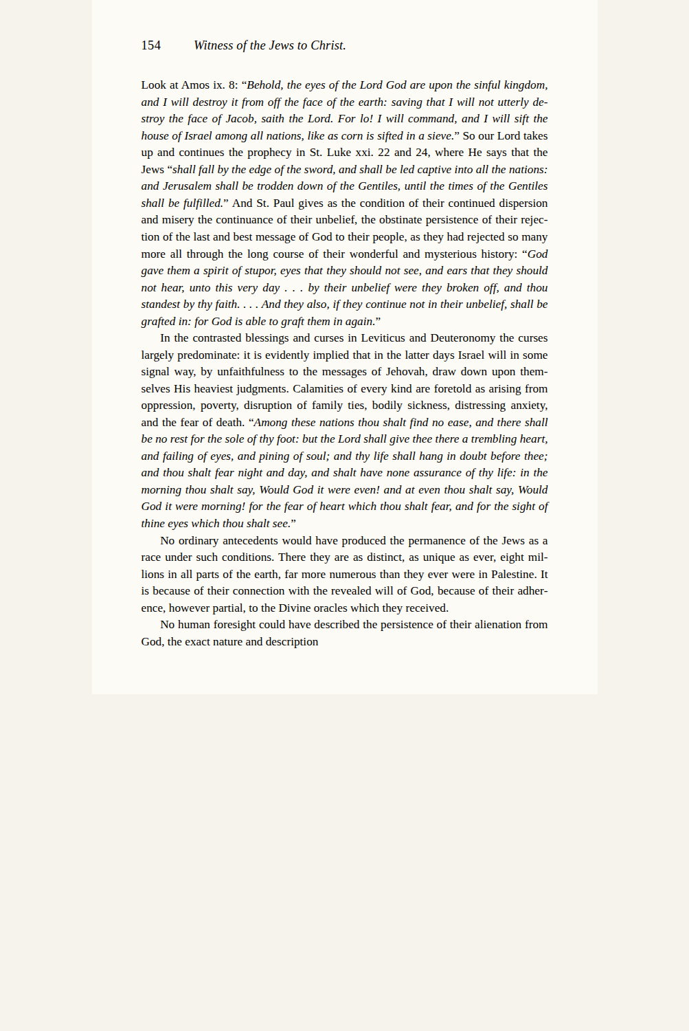154 Witness of the Jews to Christ.
Look at Amos ix. 8: “Behold, the eyes of the Lord God are upon the sinful kingdom, and I will destroy it from off the face of the earth: saving that I will not utterly destroy the face of Jacob, saith the Lord. For lo! I will command, and I will sift the house of Israel among all nations, like as corn is sifted in a sieve.” So our Lord takes up and continues the prophecy in St. Luke xxi. 22 and 24, where He says that the Jews “shall fall by the edge of the sword, and shall be led captive into all the nations: and Jerusalem shall be trodden down of the Gentiles, until the times of the Gentiles shall be fulfilled.” And St. Paul gives as the condition of their continued dispersion and misery the continuance of their unbelief, the obstinate persistence of their rejection of the last and best message of God to their people, as they had rejected so many more all through the long course of their wonderful and mysterious history: “God gave them a spirit of stupor, eyes that they should not see, and ears that they should not hear, unto this very day . . . by their unbelief were they broken off, and thou standest by thy faith. . . . And they also, if they continue not in their unbelief, shall be grafted in: for God is able to graft them in again.”
In the contrasted blessings and curses in Leviticus and Deuteronomy the curses largely predominate: it is evidently implied that in the latter days Israel will in some signal way, by unfaithfulness to the messages of Jehovah, draw down upon themselves His heaviest judgments. Calamities of every kind are foretold as arising from oppression, poverty, disruption of family ties, bodily sickness, distressing anxiety, and the fear of death. “Among these nations thou shalt find no ease, and there shall be no rest for the sole of thy foot: but the Lord shall give thee there a trembling heart, and failing of eyes, and pining of soul; and thy life shall hang in doubt before thee; and thou shalt fear night and day, and shalt have none assurance of thy life: in the morning thou shalt say, Would God it were even! and at even thou shalt say, Would God it were morning! for the fear of heart which thou shalt fear, and for the sight of thine eyes which thou shalt see.”
No ordinary antecedents would have produced the permanence of the Jews as a race under such conditions. There they are as distinct, as unique as ever, eight millions in all parts of the earth, far more numerous than they ever were in Palestine. It is because of their connection with the revealed will of God, because of their adherence, however partial, to the Divine oracles which they received.
No human foresight could have described the persistence of their alienation from God, the exact nature and description